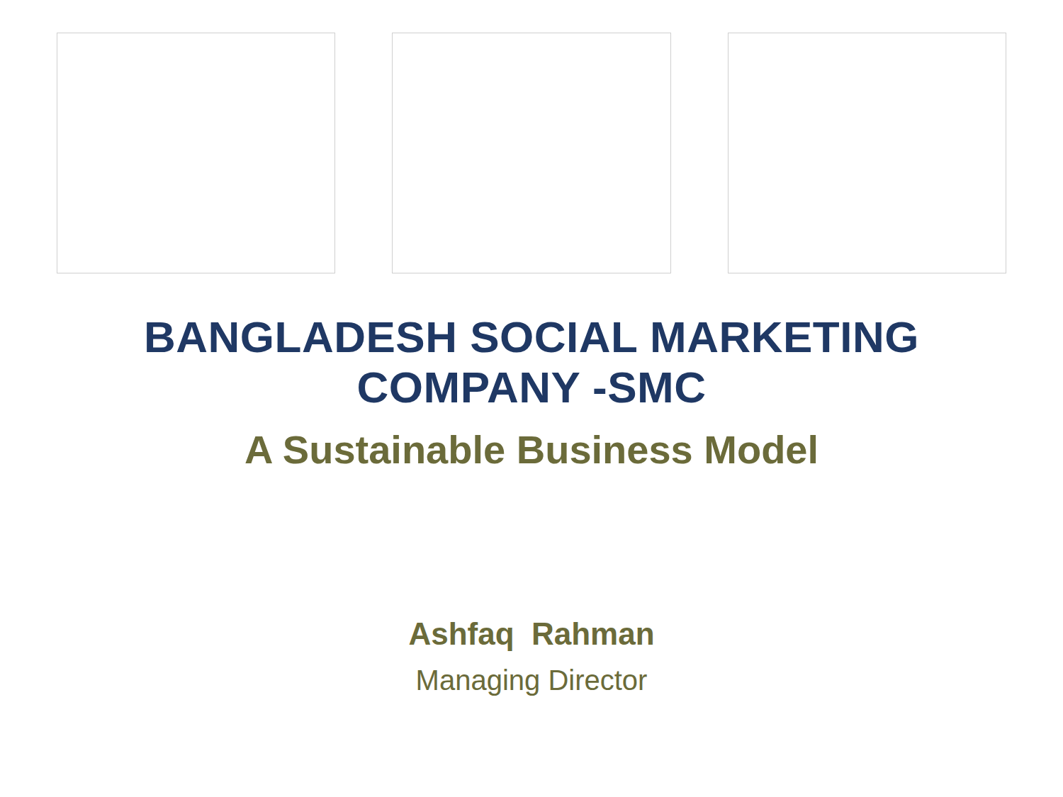BANGLADESH SOCIAL MARKETING
COMPANY -SMC
A Sustainable Business Model
Ashfaq Rahman
Managing Director